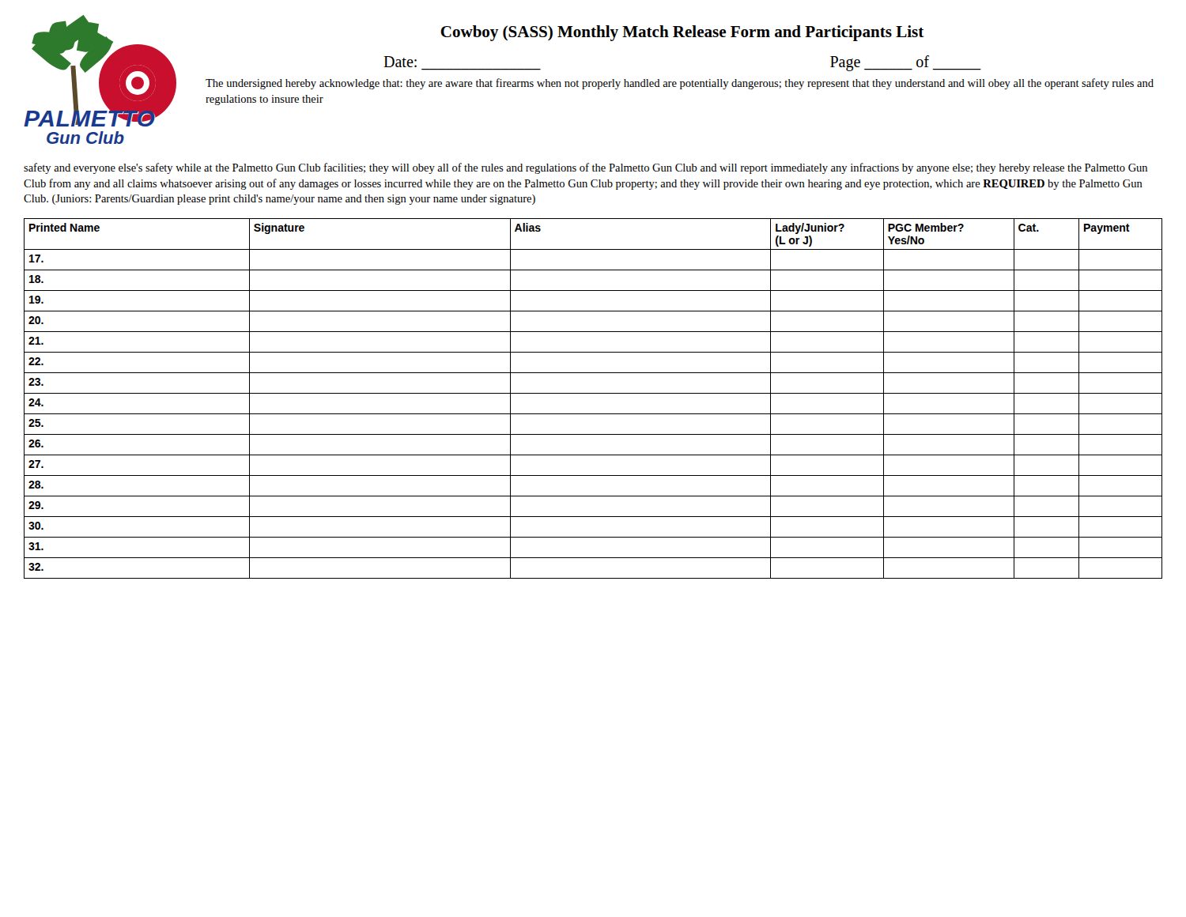PALMETTO
Gun Club
Cowboy (SASS) Monthly Match Release Form and Participants List
Date: _______________ Page ______ of ______
The undersigned hereby acknowledge that: they are aware that firearms when not properly handled are potentially dangerous; they represent that they understand and will obey all the operant safety rules and regulations to insure their
safety and everyone else's safety while at the Palmetto Gun Club facilities; they will obey all of the rules and regulations of the Palmetto Gun Club and will report immediately any infractions by anyone else; they hereby release the Palmetto Gun Club from any and all claims whatsoever arising out of any damages or losses incurred while they are on the Palmetto Gun Club property; and they will provide their own hearing and eye protection, which are REQUIRED by the Palmetto Gun Club. (Juniors: Parents/Guardian please print child's name/your name and then sign your name under signature)
| Printed Name | Signature | Alias | Lady/Junior? (L or J) | PGC Member? Yes/No | Cat. | Payment |
| --- | --- | --- | --- | --- | --- | --- |
| 17. | | | | | | |
| 18. | | | | | | |
| 19. | | | | | | |
| 20. | | | | | | |
| 21. | | | | | | |
| 22. | | | | | | |
| 23. | | | | | | |
| 24. | | | | | | |
| 25. | | | | | | |
| 26. | | | | | | |
| 27. | | | | | | |
| 28. | | | | | | |
| 29. | | | | | | |
| 30. | | | | | | |
| 31. | | | | | | |
| 32. | | | | | | |